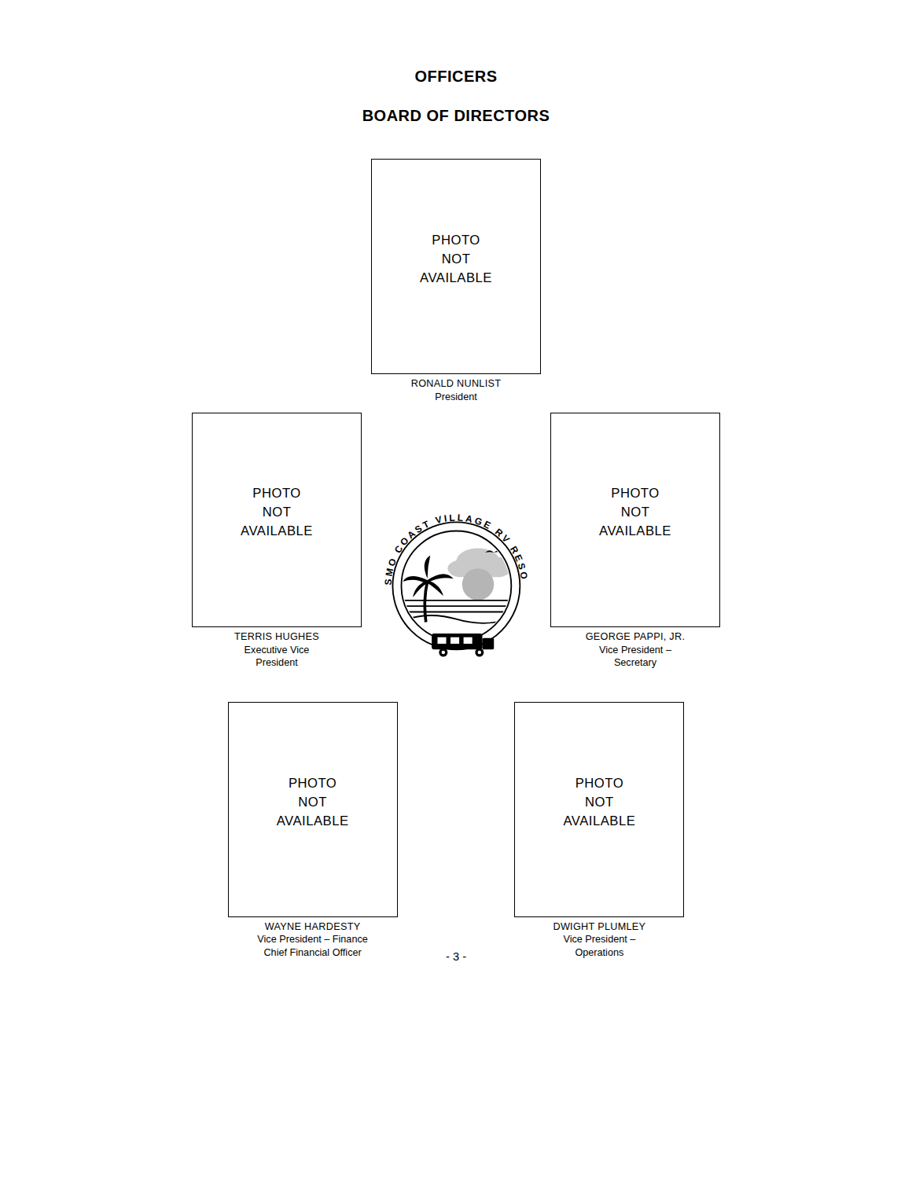OFFICERS
BOARD OF DIRECTORS
PHOTO
NOT
AVAILABLE
RONALD NUNLIST
President
PHOTO
NOT
AVAILABLE
TERRIS HUGHES
Executive Vice
President
Pismo Coast Village RV Resort PISMO COAST VILLAGE RV RESORT
PHOTO
NOT
AVAILABLE
GEORGE PAPPI, JR.
Vice President –
Secretary
PHOTO
NOT
AVAILABLE
WAYNE HARDESTY
Vice President – Finance
Chief Financial Officer
PHOTO
NOT
AVAILABLE
DWIGHT PLUMLEY
Vice President –
Operations
- 3 -